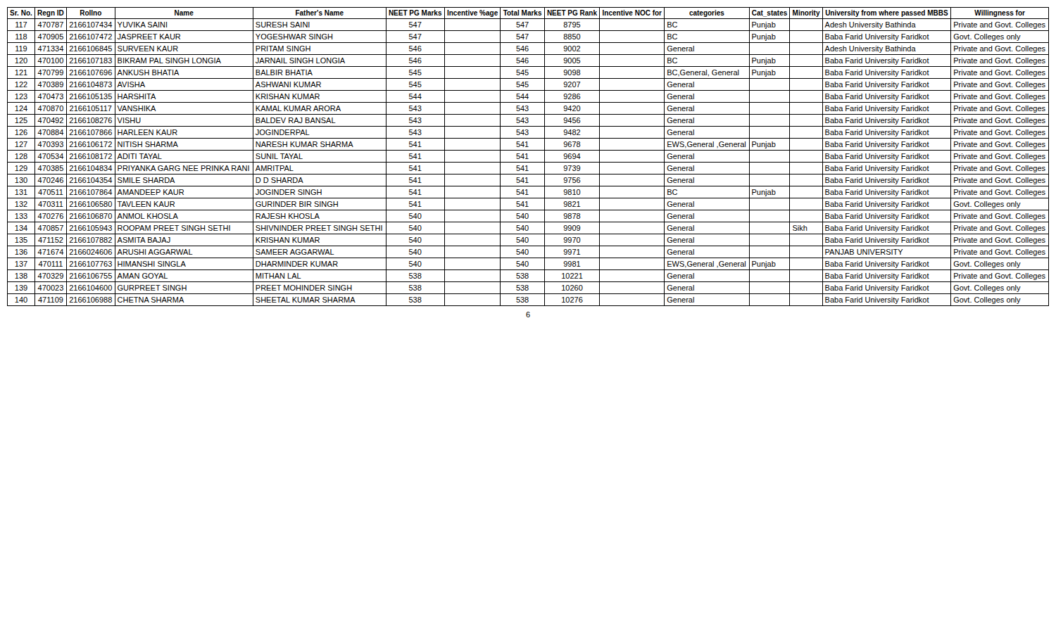| Sr. No. | Regn ID | Rollno | Name | Father's Name | NEET PG Marks | Incentive %age | Total Marks | NEET PG Rank | Incentive NOC for | categories | Cat_states | Minority | University from where passed MBBS | Willingness for |
| --- | --- | --- | --- | --- | --- | --- | --- | --- | --- | --- | --- | --- | --- | --- |
| 117 | 470787 | 2166107434 | YUVIKA SAINI | SURESH SAINI | 547 | | 547 | 8795 | | BC | Punjab | | Adesh University Bathinda | Private and Govt. Colleges |
| 118 | 470905 | 2166107472 | JASPREET KAUR | YOGESHWAR SINGH | 547 | | 547 | 8850 | | BC | Punjab | | Baba Farid University Faridkot | Govt. Colleges only |
| 119 | 471334 | 2166106845 | SURVEEN KAUR | PRITAM SINGH | 546 | | 546 | 9002 | | General | | | Adesh University Bathinda | Private and Govt. Colleges |
| 120 | 470100 | 2166107183 | BIKRAM PAL SINGH LONGIA | JARNAIL SINGH LONGIA | 546 | | 546 | 9005 | | BC | Punjab | | Baba Farid University Faridkot | Private and Govt. Colleges |
| 121 | 470799 | 2166107696 | ANKUSH BHATIA | BALBIR BHATIA | 545 | | 545 | 9098 | | BC,General, General | Punjab | | Baba Farid University Faridkot | Private and Govt. Colleges |
| 122 | 470389 | 2166104873 | AVISHA | ASHWANI KUMAR | 545 | | 545 | 9207 | | General | | | Baba Farid University Faridkot | Private and Govt. Colleges |
| 123 | 470473 | 2166105135 | HARSHITA | KRISHAN KUMAR | 544 | | 544 | 9286 | | General | | | Baba Farid University Faridkot | Private and Govt. Colleges |
| 124 | 470870 | 2166105117 | VANSHIKA | KAMAL KUMAR ARORA | 543 | | 543 | 9420 | | General | | | Baba Farid University Faridkot | Private and Govt. Colleges |
| 125 | 470492 | 2166108276 | VISHU | BALDEV RAJ BANSAL | 543 | | 543 | 9456 | | General | | | Baba Farid University Faridkot | Private and Govt. Colleges |
| 126 | 470884 | 2166107866 | HARLEEN KAUR | JOGINDERPAL | 543 | | 543 | 9482 | | General | | | Baba Farid University Faridkot | Private and Govt. Colleges |
| 127 | 470393 | 2166106172 | NITISH SHARMA | NARESH KUMAR SHARMA | 541 | | 541 | 9678 | | EWS,General ,General | Punjab | | Baba Farid University Faridkot | Private and Govt. Colleges |
| 128 | 470534 | 2166108172 | ADITI TAYAL | SUNIL TAYAL | 541 | | 541 | 9694 | | General | | | Baba Farid University Faridkot | Private and Govt. Colleges |
| 129 | 470385 | 2166104834 | PRIYANKA GARG NEE PRINKA RANI | AMRITPAL | 541 | | 541 | 9739 | | General | | | Baba Farid University Faridkot | Private and Govt. Colleges |
| 130 | 470246 | 2166104354 | SMILE SHARDA | D D SHARDA | 541 | | 541 | 9756 | | General | | | Baba Farid University Faridkot | Private and Govt. Colleges |
| 131 | 470511 | 2166107864 | AMANDEEP KAUR | JOGINDER SINGH | 541 | | 541 | 9810 | | BC | Punjab | | Baba Farid University Faridkot | Private and Govt. Colleges |
| 132 | 470311 | 2166106580 | TAVLEEN KAUR | GURINDER BIR SINGH | 541 | | 541 | 9821 | | General | | | Baba Farid University Faridkot | Govt. Colleges only |
| 133 | 470276 | 2166106870 | ANMOL KHOSLA | RAJESH KHOSLA | 540 | | 540 | 9878 | | General | | | Baba Farid University Faridkot | Private and Govt. Colleges |
| 134 | 470857 | 2166105943 | ROOPAM PREET SINGH SETHI | SHIVNINDER PREET SINGH SETHI | 540 | | 540 | 9909 | | General | | Sikh | Baba Farid University Faridkot | Private and Govt. Colleges |
| 135 | 471152 | 2166107882 | ASMITA BAJAJ | KRISHAN KUMAR | 540 | | 540 | 9970 | | General | | | Baba Farid University Faridkot | Private and Govt. Colleges |
| 136 | 471674 | 2166024606 | ARUSHI AGGARWAL | SAMEER AGGARWAL | 540 | | 540 | 9971 | | General | | | PANJAB UNIVERSITY | Private and Govt. Colleges |
| 137 | 470111 | 2166107763 | HIMANSHI SINGLA | DHARMINDER KUMAR | 540 | | 540 | 9981 | | EWS,General ,General | Punjab | | Baba Farid University Faridkot | Govt. Colleges only |
| 138 | 470329 | 2166106755 | AMAN GOYAL | MITHAN LAL | 538 | | 538 | 10221 | | General | | | Baba Farid University Faridkot | Private and Govt. Colleges |
| 139 | 470023 | 2166104600 | GURPREET SINGH | PREET MOHINDER SINGH | 538 | | 538 | 10260 | | General | | | Baba Farid University Faridkot | Govt. Colleges only |
| 140 | 471109 | 2166106988 | CHETNA SHARMA | SHEETAL KUMAR SHARMA | 538 | | 538 | 10276 | | General | | | Baba Farid University Faridkot | Govt. Colleges only |
6